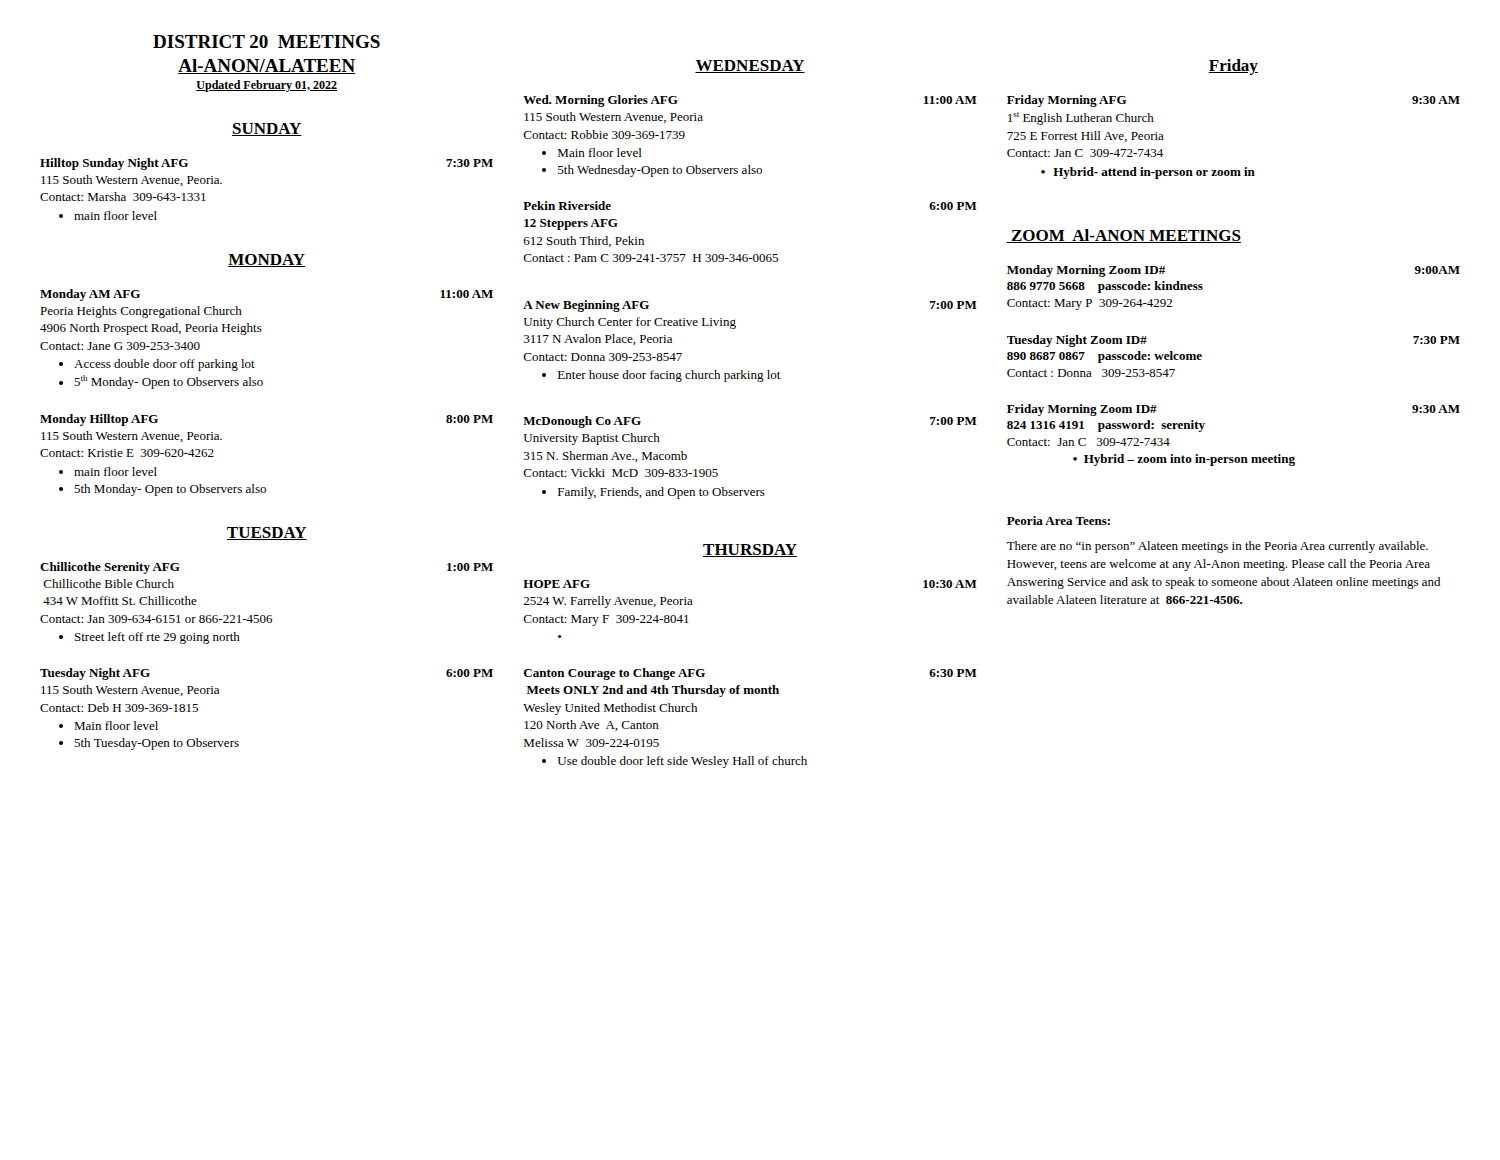DISTRICT 20 MEETINGS Al-ANON/ALATEEN
Updated February 01, 2022
SUNDAY
Hilltop Sunday Night AFG 7:30 PM
115 South Western Avenue, Peoria.
Contact: Marsha 309-643-1331
main floor level
MONDAY
Monday AM AFG 11:00 AM
Peoria Heights Congregational Church
4906 North Prospect Road, Peoria Heights
Contact: Jane G 309-253-3400
Access double door off parking lot
5th Monday- Open to Observers also
Monday Hilltop AFG 8:00 PM
115 South Western Avenue, Peoria.
Contact: Kristie E 309-620-4262
main floor level
5th Monday- Open to Observers also
TUESDAY
Chillicothe Serenity AFG 1:00 PM
Chillicothe Bible Church
434 W Moffitt St. Chillicothe
Contact: Jan 309-634-6151 or 866-221-4506
Street left off rte 29 going north
Tuesday Night AFG 6:00 PM
115 South Western Avenue, Peoria
Contact: Deb H 309-369-1815
Main floor level
5th Tuesday-Open to Observers
WEDNESDAY
Wed. Morning Glories AFG 11:00 AM
115 South Western Avenue, Peoria
Contact: Robbie 309-369-1739
Main floor level
5th Wednesday-Open to Observers also
Pekin Riverside 6:00 PM
12 Steppers AFG
612 South Third, Pekin
Contact : Pam C 309-241-3757 H 309-346-0065
A New Beginning AFG 7:00 PM
Unity Church Center for Creative Living
3117 N Avalon Place, Peoria
Contact: Donna 309-253-8547
Enter house door facing church parking lot
McDonough Co AFG 7:00 PM
University Baptist Church
315 N. Sherman Ave., Macomb
Contact: Vickki McD 309-833-1905
Family, Friends, and Open to Observers
THURSDAY
HOPE AFG 10:30 AM
2524 W. Farrelly Avenue, Peoria
Contact: Mary F 309-224-8041
Canton Courage to Change AFG 6:30 PM
Meets ONLY 2nd and 4th Thursday of month
Wesley United Methodist Church
120 North Ave A, Canton
Melissa W 309-224-0195
Use double door left side Wesley Hall of church
Friday
Friday Morning AFG 9:30 AM
1st English Lutheran Church
725 E Forrest Hill Ave, Peoria
Contact: Jan C 309-472-7434
Hybrid- attend in-person or zoom in
ZOOM Al-ANON MEETINGS
Monday Morning Zoom ID#9:00AM
886 9770 5668 passcode: kindness
Contact: Mary P 309-264-4292
Tuesday Night Zoom ID#7:30 PM
890 8687 0867 passcode: welcome
Contact : Donna 309-253-8547
Friday Morning Zoom ID#9:30 AM
824 1316 4191 password: serenity
Contact: Jan C 309-472-7434
• Hybrid – zoom into in-person meeting
Peoria Area Teens:
There are no “in person” Alateen meetings in the Peoria Area currently available. However, teens are welcome at any Al-Anon meeting. Please call the Peoria Area Answering Service and ask to speak to someone about Alateen online meetings and available Alateen literature at 866-221-4506.